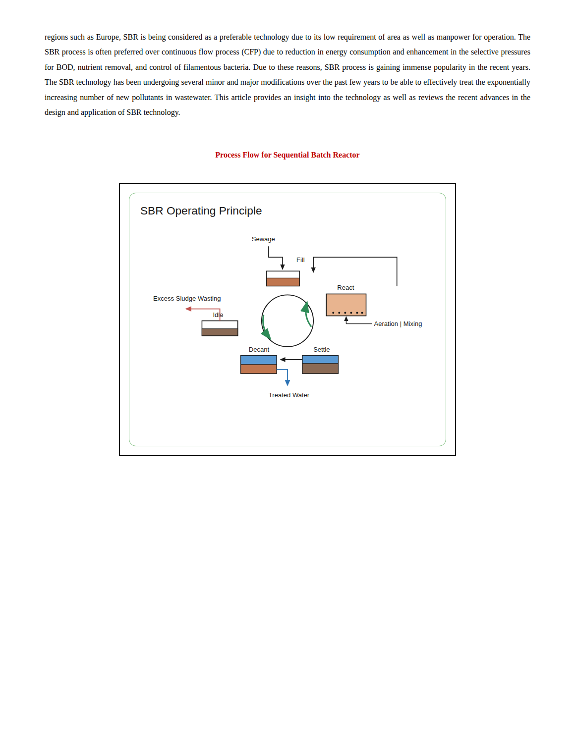regions such as Europe, SBR is being considered as a preferable technology due to its low requirement of area as well as manpower for operation. The SBR process is often preferred over continuous flow process (CFP) due to reduction in energy consumption and enhancement in the selective pressures for BOD, nutrient removal, and control of filamentous bacteria. Due to these reasons, SBR process is gaining immense popularity in the recent years. The SBR technology has been undergoing several minor and major modifications over the past few years to be able to effectively treat the exponentially increasing number of new pollutants in wastewater. This article provides an insight into the technology as well as reviews the recent advances in the design and application of SBR technology.
Process Flow for Sequential Batch Reactor
SBR Operating Principle
Sewage Fill React Aeration | Mixing Settle Decant Treated Water Idle Excess Sludge Wasting